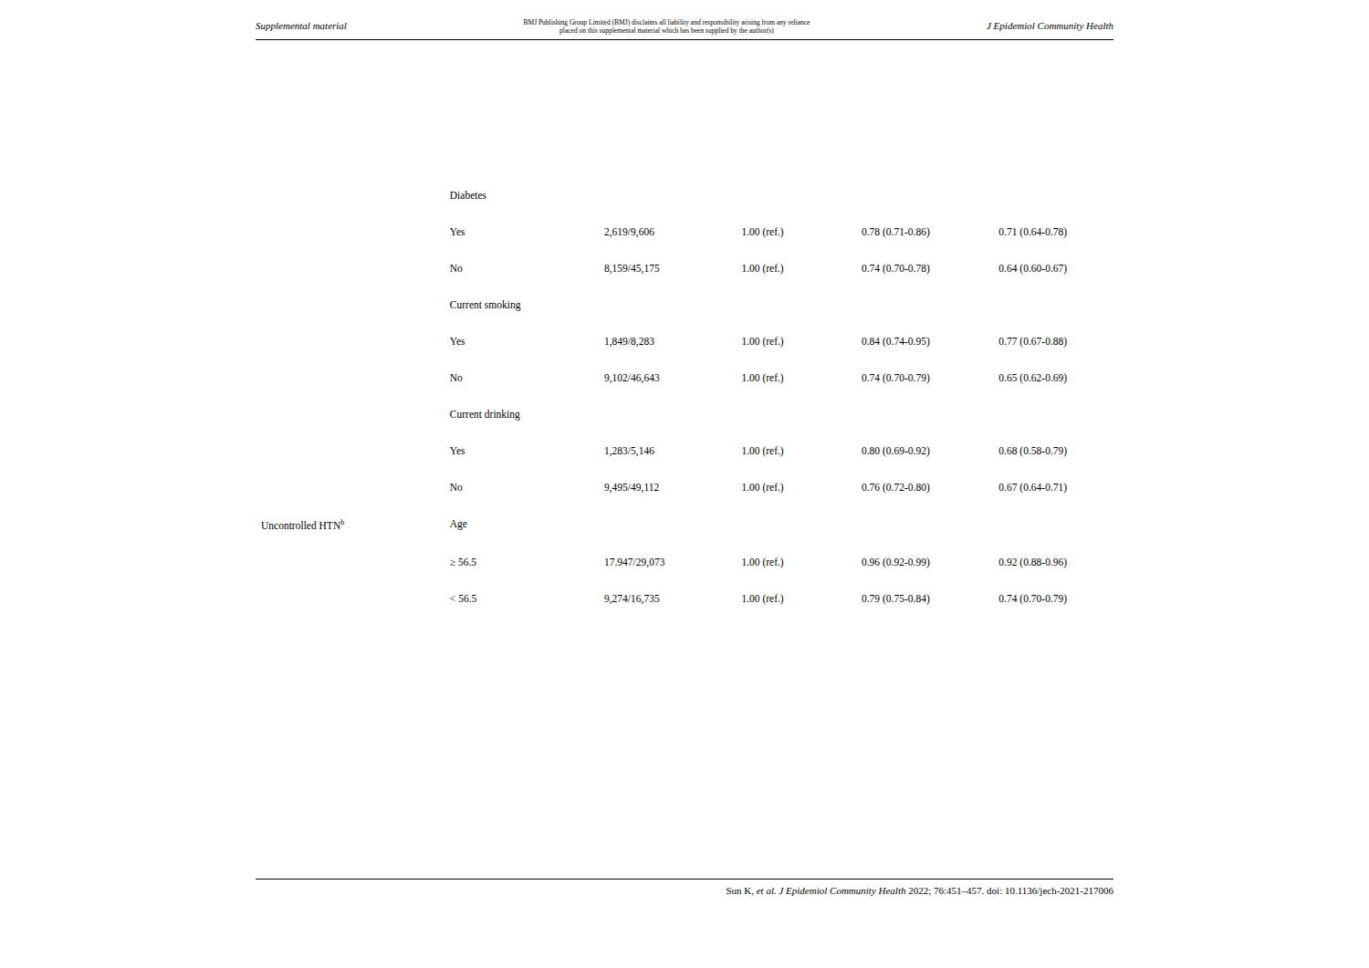Supplemental material
BMJ Publishing Group Limited (BMJ) disclaims all liability and responsibility arising from any reliance
placed on this supplemental material which has been supplied by the author(s)
J Epidemiol Community Health
| | Diabetes | | | | |
| | Yes | 2,619/9,606 | 1.00 (ref.) | 0.78 (0.71-0.86) | 0.71 (0.64-0.78) |
| | No | 8,159/45,175 | 1.00 (ref.) | 0.74 (0.70-0.78) | 0.64 (0.60-0.67) |
| | Current smoking | | | | |
| | Yes | 1,849/8,283 | 1.00 (ref.) | 0.84 (0.74-0.95) | 0.77 (0.67-0.88) |
| | No | 9,102/46,643 | 1.00 (ref.) | 0.74 (0.70-0.79) | 0.65 (0.62-0.69) |
| | Current drinking | | | | |
| | Yes | 1,283/5,146 | 1.00 (ref.) | 0.80 (0.69-0.92) | 0.68 (0.58-0.79) |
| | No | 9,495/49,112 | 1.00 (ref.) | 0.76 (0.72-0.80) | 0.67 (0.64-0.71) |
| Uncontrolled HTN b | Age | | | | |
| | ≥ 56.5 | 17.947/29,073 | 1.00 (ref.) | 0.96 (0.92-0.99) | 0.92 (0.88-0.96) |
| | < 56.5 | 9,274/16,735 | 1.00 (ref.) | 0.79 (0.75-0.84) | 0.74 (0.70-0.79) |
Sun K, et al. J Epidemiol Community Health 2022; 76:451–457. doi: 10.1136/jech-2021-217006